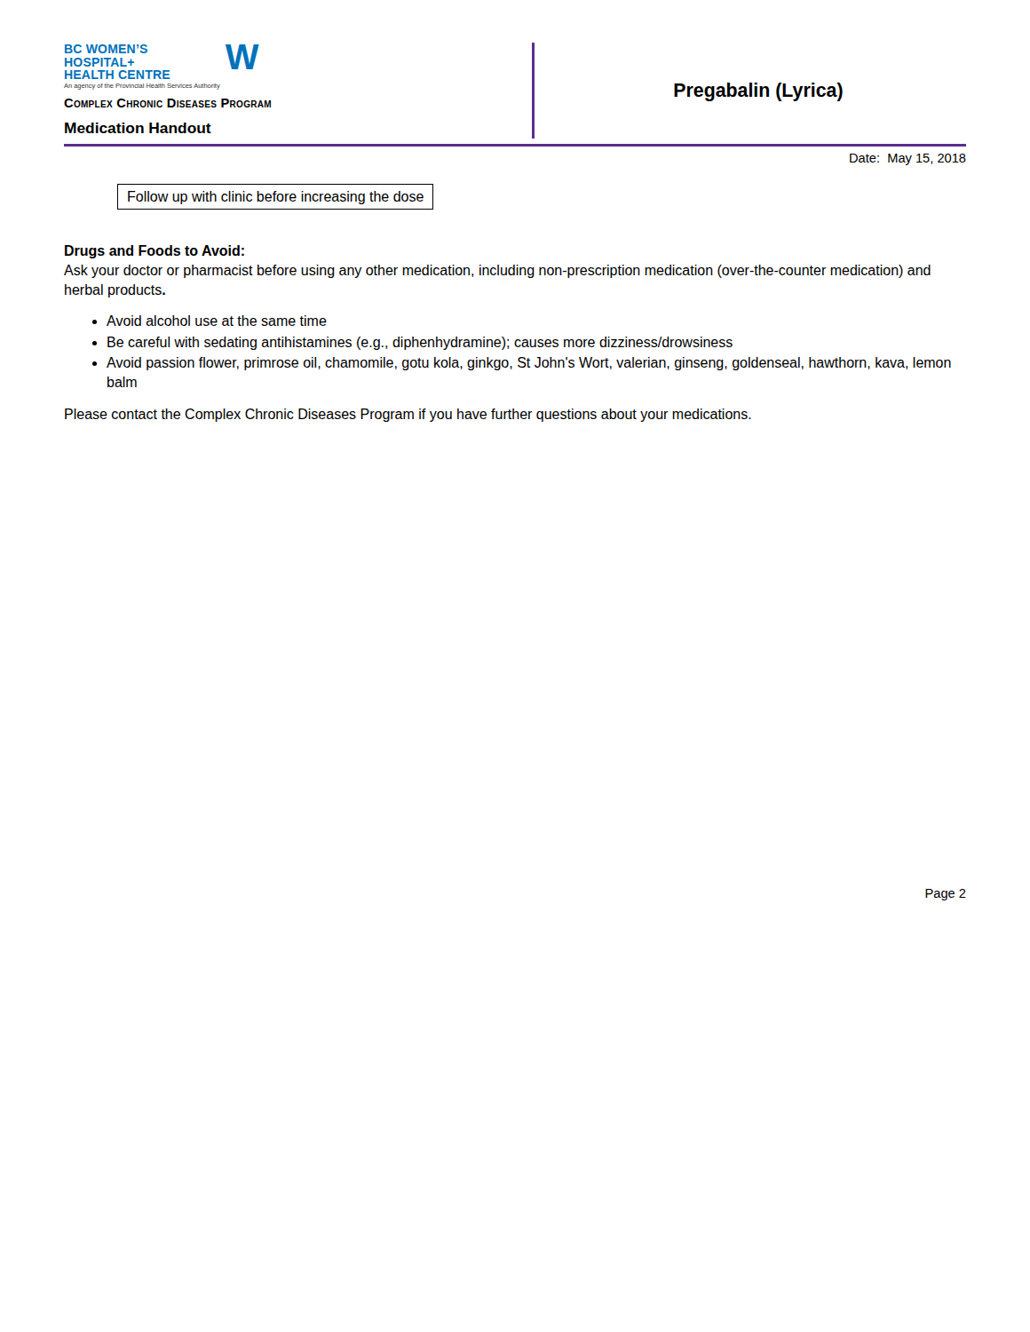BC WOMEN’S HOSPITAL+ HEALTH CENTRE An agency of the Provincial Health Services Authority
W
Complex Chronic Diseases Program
Medication Handout
Pregabalin (Lyrica)
Date: May 15, 2018
Follow up with clinic before increasing the dose
Drugs and Foods to Avoid:
Ask your doctor or pharmacist before using any other medication, including non-prescription medication (over-the-counter medication) and herbal products.
Avoid alcohol use at the same time
Be careful with sedating antihistamines (e.g., diphenhydramine); causes more dizziness/drowsiness
Avoid passion flower, primrose oil, chamomile, gotu kola, ginkgo, St John's Wort, valerian, ginseng, goldenseal, hawthorn, kava, lemon balm
Please contact the Complex Chronic Diseases Program if you have further questions about your medications.
Page 2